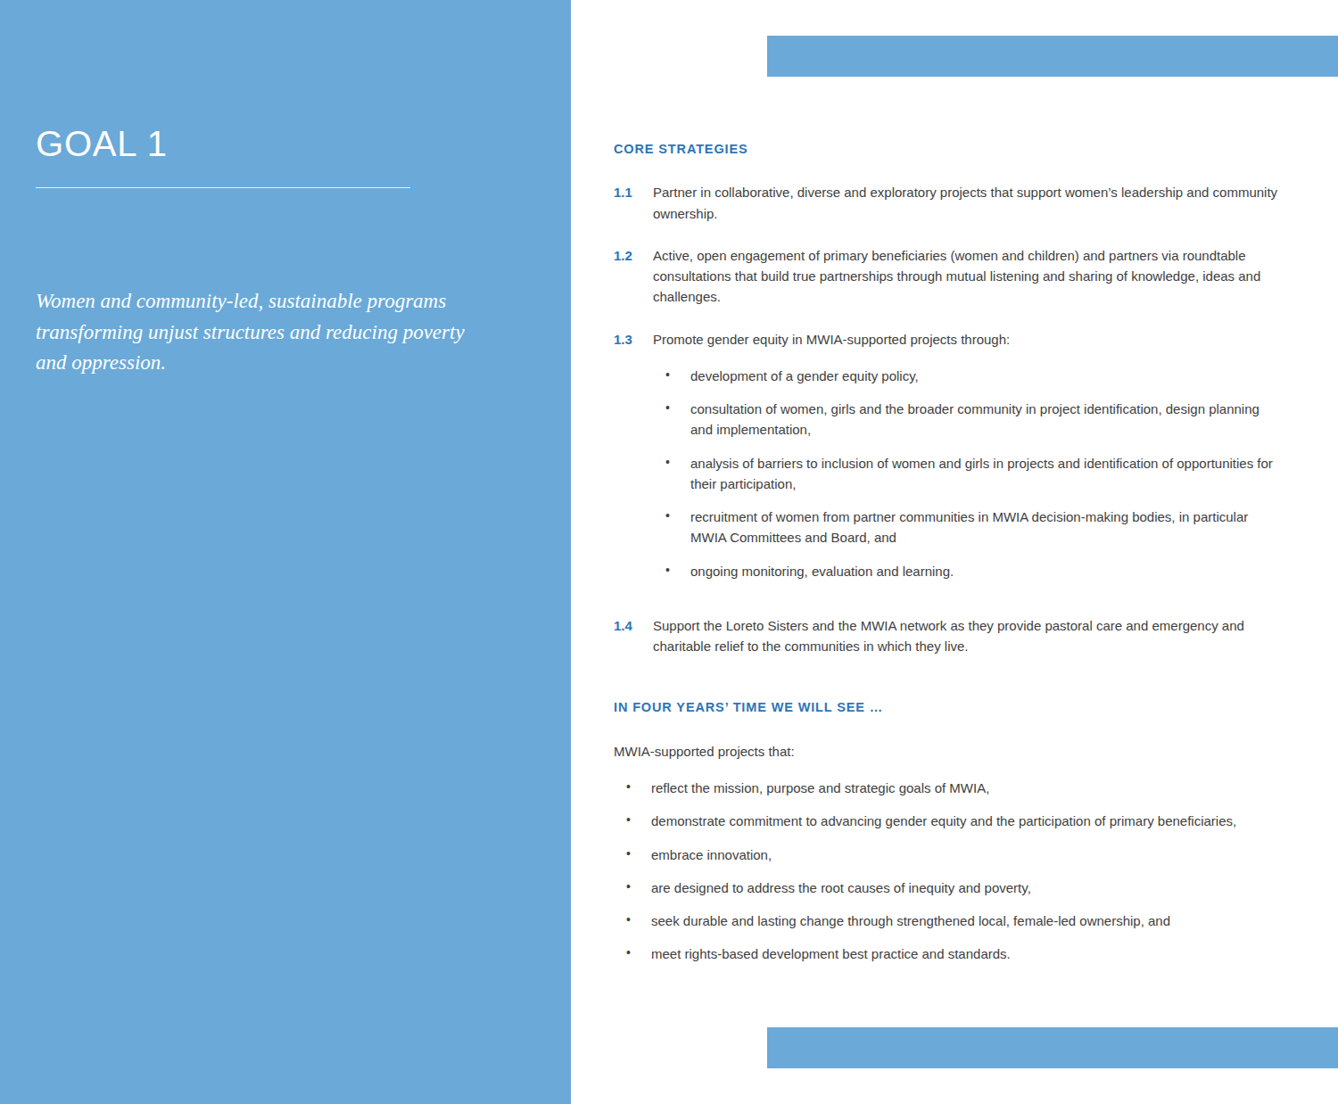GOAL 1
Women and community-led, sustainable programs transforming unjust structures and reducing poverty and oppression.
Core Strategies
1.1
Partner in collaborative, diverse and exploratory projects that support women’s leadership and community ownership.
1.2
Active, open engagement of primary beneficiaries (women and children) and partners via roundtable consultations that build true partnerships through mutual listening and sharing of knowledge, ideas and challenges.
1.3
Promote gender equity in MWIA-supported projects through:
•development of a gender equity policy,
•consultation of women, girls and the broader community in project identification, design planning and implementation,
•analysis of barriers to inclusion of women and girls in projects and identification of opportunities for their participation,
•recruitment of women from partner communities in MWIA decision-making bodies, in particular MWIA Committees and Board, and
•ongoing monitoring, evaluation and learning.
1.4
Support the Loreto Sisters and the MWIA network as they provide pastoral care and emergency and charitable relief to the communities in which they live.
In four years’ time we will see …
MWIA-supported projects that:
•reflect the mission, purpose and strategic goals of MWIA,
•demonstrate commitment to advancing gender equity and the participation of primary beneficiaries,
•embrace innovation,
•are designed to address the root causes of inequity and poverty,
•seek durable and lasting change through strengthened local, female-led ownership, and
•meet rights-based development best practice and standards.